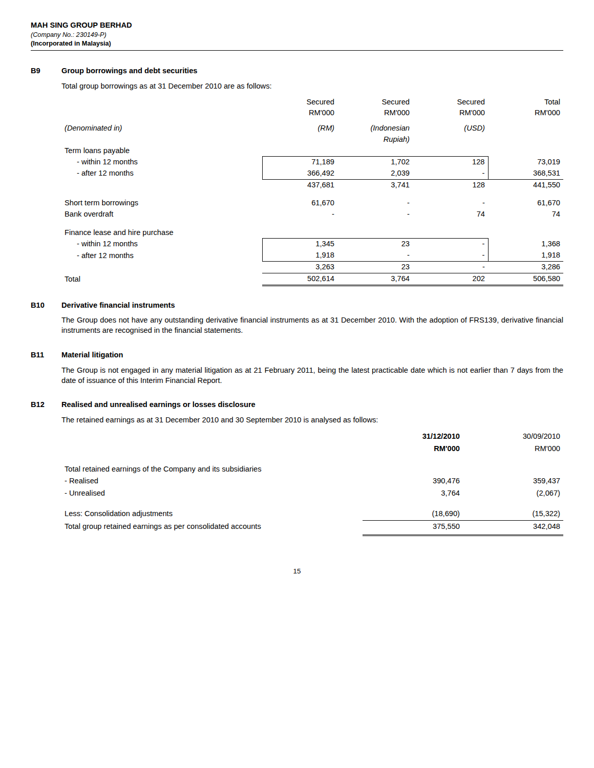MAH SING GROUP BERHAD
(Company No.: 230149-P)
(Incorporated in Malaysia)
B9 Group borrowings and debt securities
Total group borrowings as at 31 December 2010 are as follows:
| | Secured | Secured | Secured | Total |
| | RM'000 | RM'000 | RM'000 | RM'000 |
| (Denominated in) | (RM) | (Indonesian | (USD) | |
| | | Rupiah) | | |
| Term loans payable | | | | |
| - within 12 months | 71,189 | 1,702 | 128 | 73,019 |
| - after 12 months | 366,492 | 2,039 | - | 368,531 |
| | 437,681 | 3,741 | 128 | 441,550 |
| Short term borrowings | 61,670 | - | - | 61,670 |
| Bank overdraft | - | - | 74 | 74 |
| Finance lease and hire purchase | | | | |
| - within 12 months | 1,345 | 23 | - | 1,368 |
| - after 12 months | 1,918 | - | - | 1,918 |
| | 3,263 | 23 | - | 3,286 |
| Total | 502,614 | 3,764 | 202 | 506,580 |
B10 Derivative financial instruments
The Group does not have any outstanding derivative financial instruments as at 31 December 2010. With the adoption of FRS139, derivative financial instruments are recognised in the financial statements.
B11 Material litigation
The Group is not engaged in any material litigation as at 21 February 2011, being the latest practicable date which is not earlier than 7 days from the date of issuance of this Interim Financial Report.
B12 Realised and unrealised earnings or losses disclosure
The retained earnings as at 31 December 2010 and 30 September 2010 is analysed as follows:
| | 31/12/2010 | 30/09/2010 |
| | RM'000 | RM'000 |
| Total retained earnings of the Company and its subsidiaries | | |
| - Realised | 390,476 | 359,437 |
| - Unrealised | 3,764 | (2,067) |
| Less: Consolidation adjustments | (18,690) | (15,322) |
| Total group retained earnings as per consolidated accounts | 375,550 | 342,048 |
15